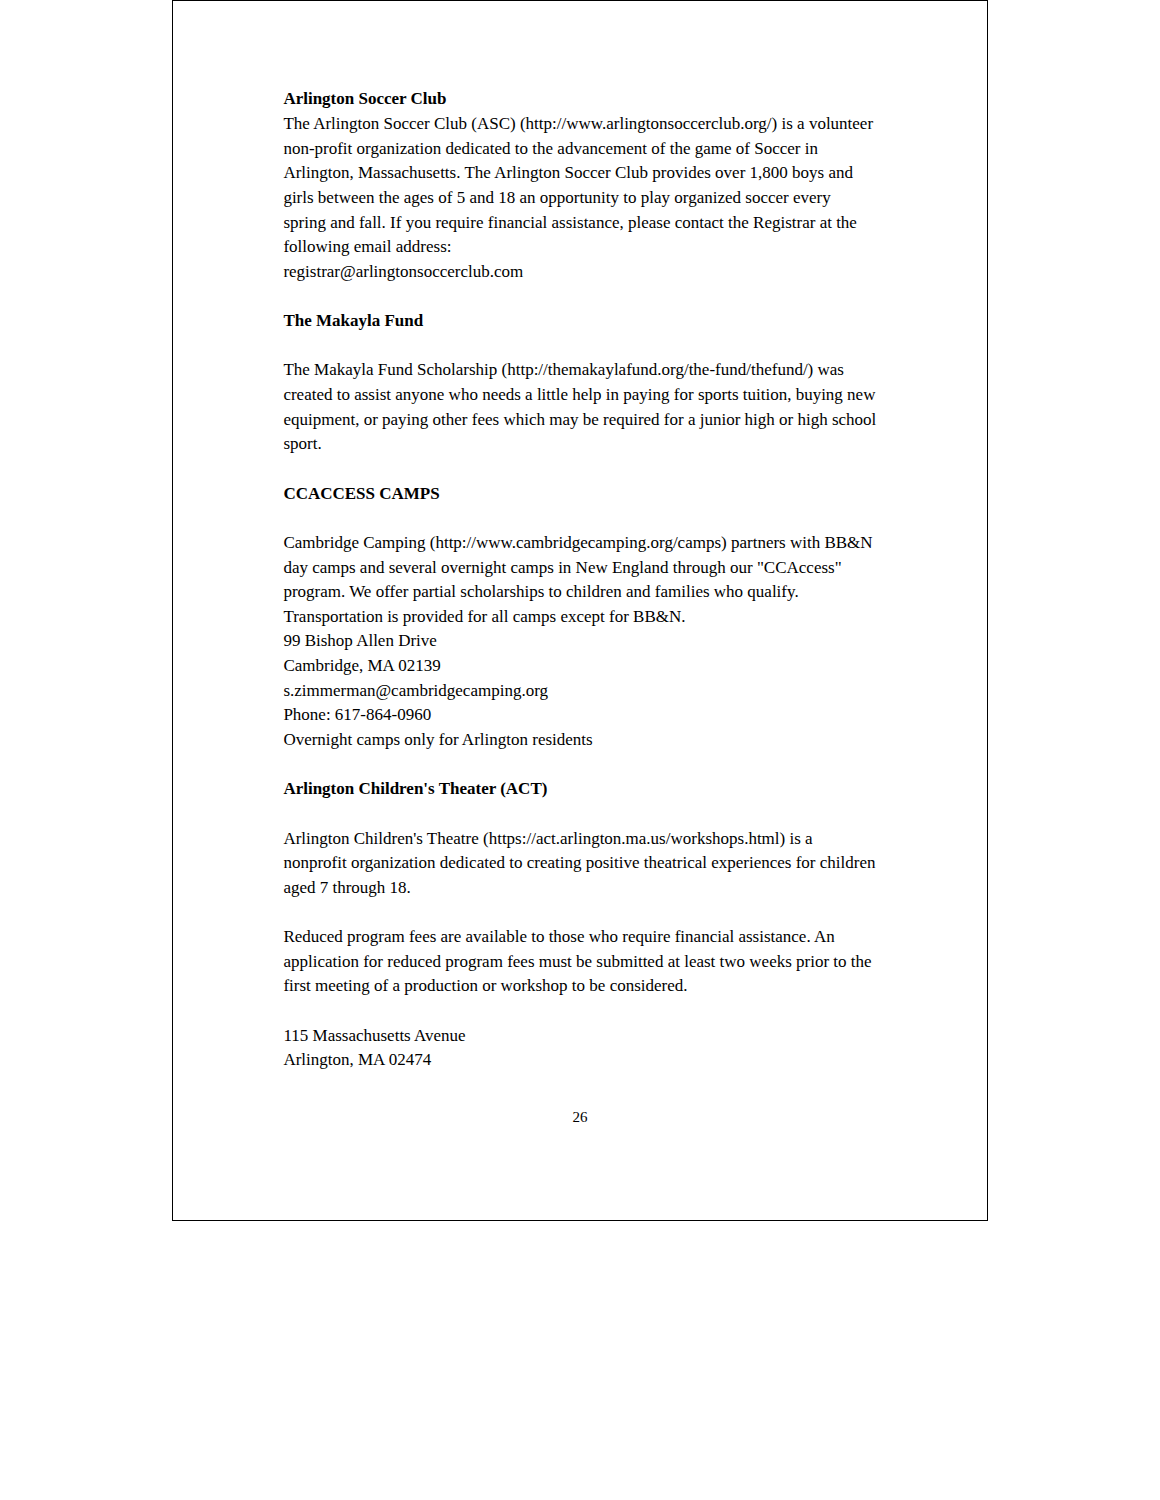Arlington Soccer Club
The Arlington Soccer Club (ASC) (http://www.arlingtonsoccerclub.org/) is a volunteer non-profit organization dedicated to the advancement of the game of Soccer in Arlington, Massachusetts. The Arlington Soccer Club provides over 1,800 boys and girls between the ages of 5 and 18 an opportunity to play organized soccer every spring and fall. If you require financial assistance, please contact the Registrar at the following email address:
registrar@arlingtonsoccerclub.com
The Makayla Fund
The Makayla Fund Scholarship (http://themakaylafund.org/the-fund/thefund/) was created to assist anyone who needs a little help in paying for sports tuition, buying new equipment, or paying other fees which may be required for a junior high or high school sport.
CCACCESS CAMPS
Cambridge Camping (http://www.cambridgecamping.org/camps) partners with BB&N day camps and several overnight camps in New England through our "CCAccess" program. We offer partial scholarships to children and families who qualify. Transportation is provided for all camps except for BB&N.
99 Bishop Allen Drive
Cambridge, MA 02139
s.zimmerman@cambridgecamping.org
Phone: 617-864-0960
Overnight camps only for Arlington residents
Arlington Children's Theater (ACT)
Arlington Children's Theatre (https://act.arlington.ma.us/workshops.html) is a nonprofit organization dedicated to creating positive theatrical experiences for children aged 7 through 18.
Reduced program fees are available to those who require financial assistance. An application for reduced program fees must be submitted at least two weeks prior to the first meeting of a production or workshop to be considered.
115 Massachusetts Avenue
Arlington, MA 02474
26